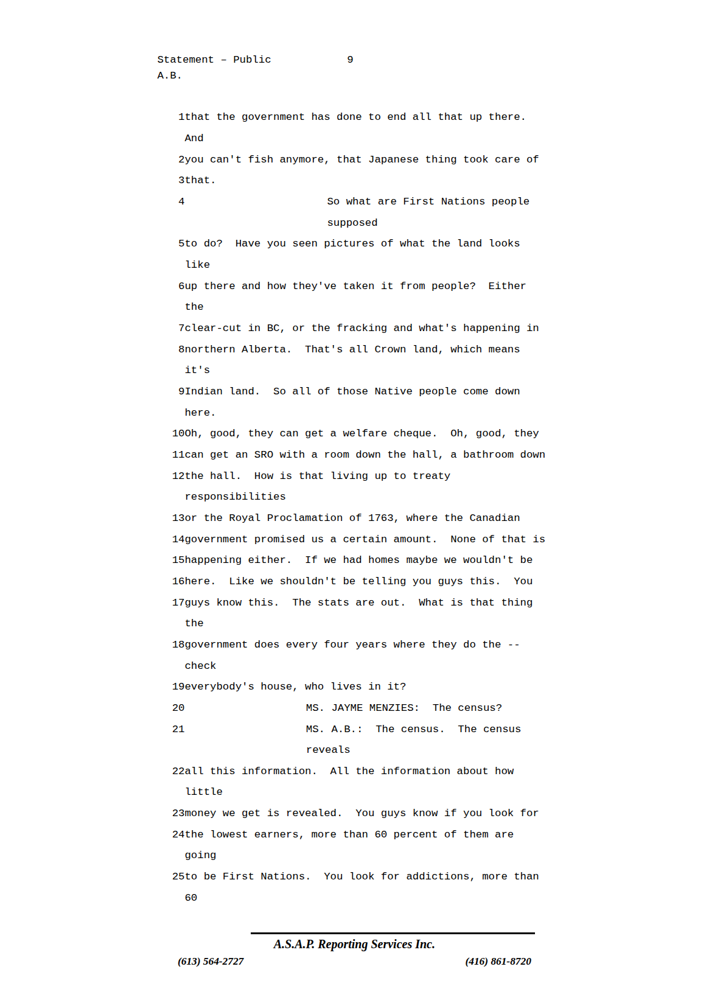Statement – Public 9 A.B.
| 1 | that the government has done to end all that up there. And |
| 2 | you can't fish anymore, that Japanese thing took care of |
| 3 | that. |
| 4 | So what are First Nations people supposed |
| 5 | to do? Have you seen pictures of what the land looks like |
| 6 | up there and how they've taken it from people? Either the |
| 7 | clear-cut in BC, or the fracking and what's happening in |
| 8 | northern Alberta. That's all Crown land, which means it's |
| 9 | Indian land. So all of those Native people come down here. |
| 10 | Oh, good, they can get a welfare cheque. Oh, good, they |
| 11 | can get an SRO with a room down the hall, a bathroom down |
| 12 | the hall. How is that living up to treaty responsibilities |
| 13 | or the Royal Proclamation of 1763, where the Canadian |
| 14 | government promised us a certain amount. None of that is |
| 15 | happening either. If we had homes maybe we wouldn't be |
| 16 | here. Like we shouldn't be telling you guys this. You |
| 17 | guys know this. The stats are out. What is that thing the |
| 18 | government does every four years where they do the -- check |
| 19 | everybody's house, who lives in it? |
| 20 | MS. JAYME MENZIES: The census? |
| 21 | MS. A.B.: The census. The census reveals |
| 22 | all this information. All the information about how little |
| 23 | money we get is revealed. You guys know if you look for |
| 24 | the lowest earners, more than 60 percent of them are going |
| 25 | to be First Nations. You look for addictions, more than 60 |
A.S.A.P. Reporting Services Inc.
(613) 564-2727 (416) 861-8720